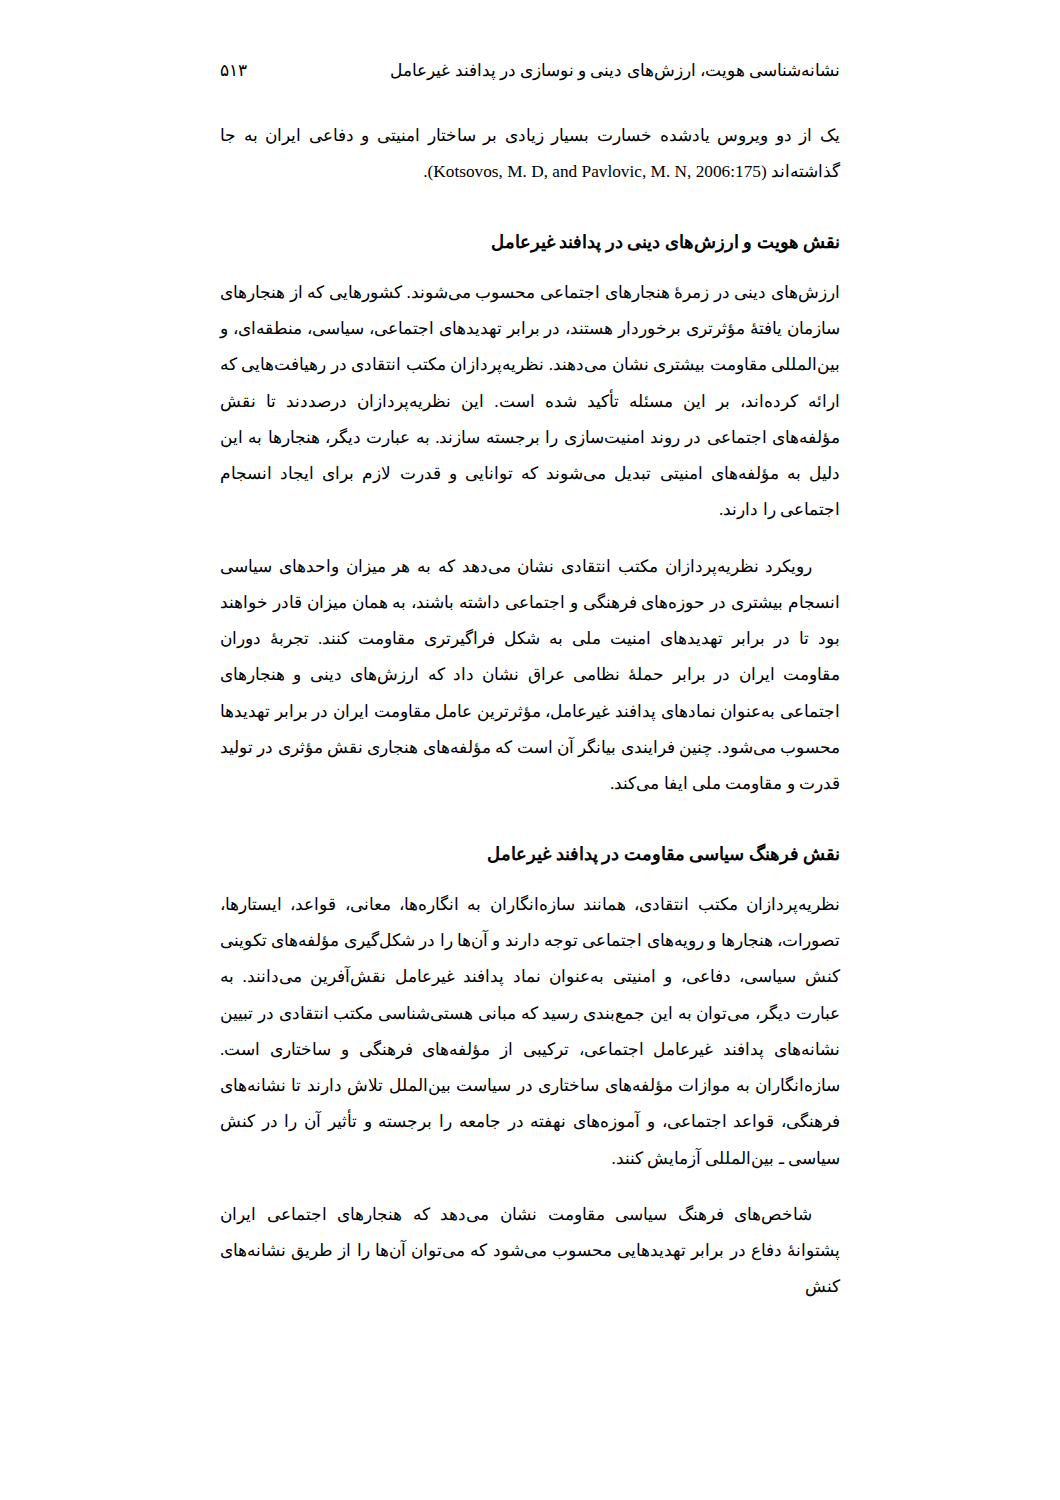نشانه‌شناسی هویت، ارزش‌های دینی و نوسازی در پدافند غیرعامل ۵۱۳
یک از دو ویروس یادشده خسارت بسیار زیادی بر ساختار امنیتی و دفاعی ایران به جا گذاشته‌اند (Kotsovos, M. D, and Pavlovic, M. N, 2006:175).
نقش هویت و ارزش‌های دینی در پدافند غیرعامل
ارزش‌های دینی در زمرهٔ هنجارهای اجتماعی محسوب می‌شوند. کشورهایی که از هنجارهای سازمان یافتهٔ مؤثرتری برخوردار هستند، در برابر تهدیدهای اجتماعی، سیاسی، منطقه‌ای، و بین‌المللی مقاومت بیشتری نشان می‌دهند. نظریه‌پردازان مکتب انتقادی در رهیافت‌هایی که ارائه کرده‌اند، بر این مسئله تأکید شده است. این نظریه‌پردازان درصددند تا نقش مؤلفه‌های اجتماعی در روند امنیت‌سازی را برجسته سازند. به عبارت دیگر، هنجارها به این دلیل به مؤلفه‌های امنیتی تبدیل می‌شوند که توانایی و قدرت لازم برای ایجاد انسجام اجتماعی را دارند.
رویکرد نظریه‌پردازان مکتب انتقادی نشان می‌دهد که به هر میزان واحدهای سیاسی انسجام بیشتری در حوزه‌های فرهنگی و اجتماعی داشته باشند، به همان میزان قادر خواهند بود تا در برابر تهدیدهای امنیت ملی به شکل فراگیرتری مقاومت کنند. تجربهٔ دوران مقاومت ایران در برابر حملهٔ نظامی عراق نشان داد که ارزش‌های دینی و هنجارهای اجتماعی به‌عنوان نمادهای پدافند غیرعامل، مؤثرترین عامل مقاومت ایران در برابر تهدیدها محسوب می‌شود. چنین فرایندی بیانگر آن است که مؤلفه‌های هنجاری نقش مؤثری در تولید قدرت و مقاومت ملی ایفا می‌کند.
نقش فرهنگ سیاسی مقاومت در پدافند غیرعامل
نظریه‌پردازان مکتب انتقادی، همانند سازه‌انگاران به انگاره‌ها، معانی، قواعد، ایستارها، تصورات، هنجارها و رویه‌های اجتماعی توجه دارند و آن‌ها را در شکل‌گیری مؤلفه‌های تکوینی کنش سیاسی، دفاعی، و امنیتی به‌عنوان نماد پدافند غیرعامل نقش‌آفرین می‌دانند. به عبارت دیگر، می‌توان به این جمع‌بندی رسید که مبانی هستی‌شناسی مکتب انتقادی در تبیین نشانه‌های پدافند غیرعامل اجتماعی، ترکیبی از مؤلفه‌های فرهنگی و ساختاری است. سازه‌انگاران به موازات مؤلفه‌های ساختاری در سیاست بین‌الملل تلاش دارند تا نشانه‌های فرهنگی، قواعد اجتماعی، و آموزه‌های نهفته در جامعه را برجسته و تأثیر آن را در کنش سیاسی ـ بین‌المللی آزمایش کنند.
شاخص‌های فرهنگ سیاسی مقاومت نشان می‌دهد که هنجارهای اجتماعی ایران پشتوانهٔ دفاع در برابر تهدیدهایی محسوب می‌شود که می‌توان آن‌ها را از طریق نشانه‌های کنش